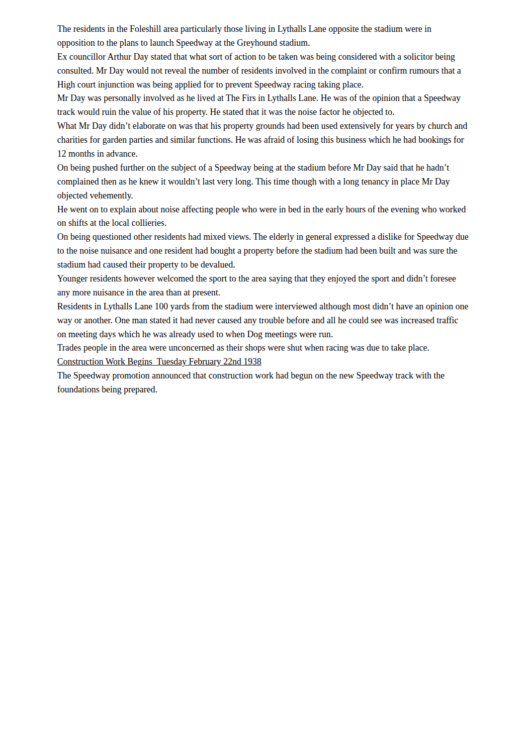The residents in the Foleshill area particularly those living in Lythalls Lane opposite the stadium were in opposition to the plans to launch Speedway at the Greyhound stadium.
Ex councillor Arthur Day stated that what sort of action to be taken was being considered with a solicitor being consulted. Mr Day would not reveal the number of residents involved in the complaint or confirm rumours that a High court injunction was being applied for to prevent Speedway racing taking place.
Mr Day was personally involved as he lived at The Firs in Lythalls Lane. He was of the opinion that a Speedway track would ruin the value of his property. He stated that it was the noise factor he objected to.
What Mr Day didn’t elaborate on was that his property grounds had been used extensively for years by church and charities for garden parties and similar functions. He was afraid of losing this business which he had bookings for 12 months in advance.
On being pushed further on the subject of a Speedway being at the stadium before Mr Day said that he hadn’t complained then as he knew it wouldn’t last very long. This time though with a long tenancy in place Mr Day objected vehemently.
He went on to explain about noise affecting people who were in bed in the early hours of the evening who worked on shifts at the local collieries.
On being questioned other residents had mixed views. The elderly in general expressed a dislike for Speedway due to the noise nuisance and one resident had bought a property before the stadium had been built and was sure the stadium had caused their property to be devalued.
Younger residents however welcomed the sport to the area saying that they enjoyed the sport and didn’t foresee any more nuisance in the area than at present.
Residents in Lythalls Lane 100 yards from the stadium were interviewed although most didn’t have an opinion one way or another. One man stated it had never caused any trouble before and all he could see was increased traffic on meeting days which he was already used to when Dog meetings were run.
Trades people in the area were unconcerned as their shops were shut when racing was due to take place.
Construction Work Begins Tuesday February 22nd 1938
The Speedway promotion announced that construction work had begun on the new Speedway track with the foundations being prepared.